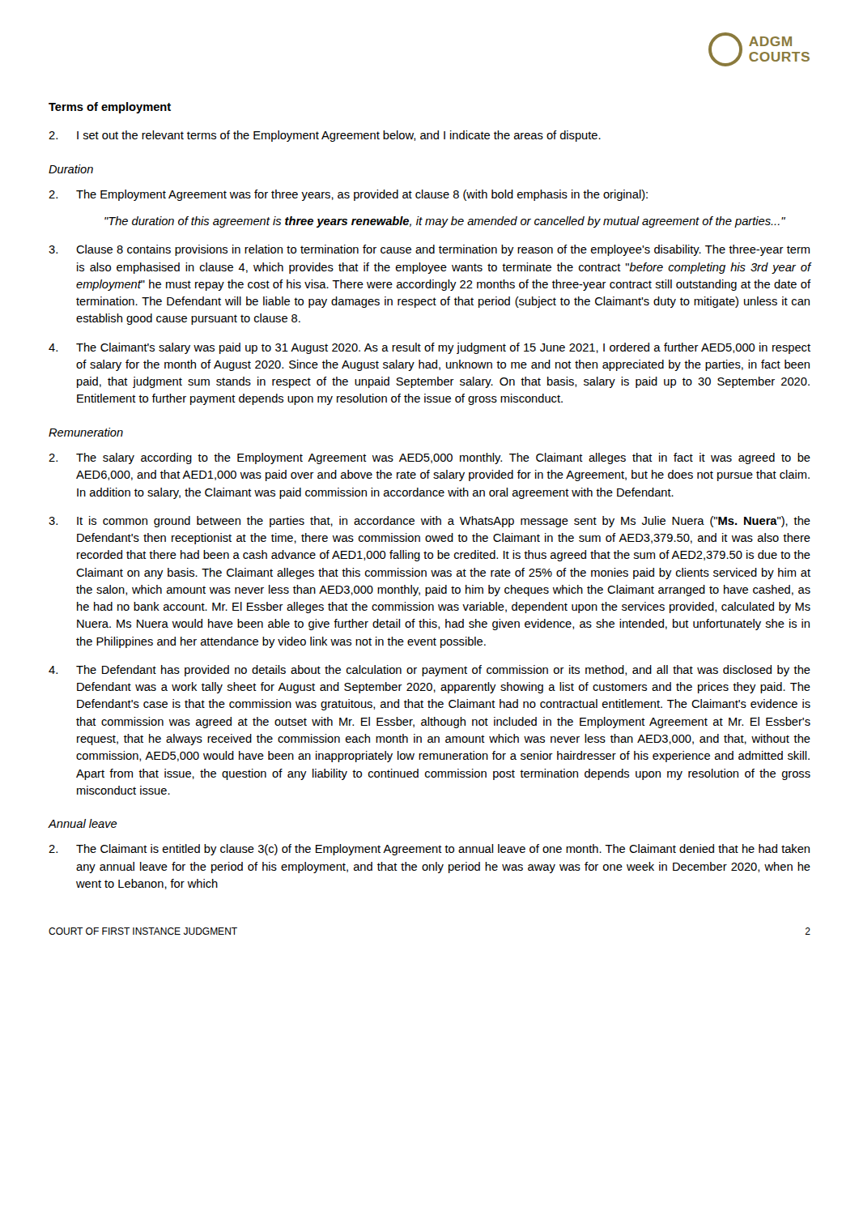ADGM
COURTS
Terms of employment
I set out the relevant terms of the Employment Agreement below, and I indicate the areas of dispute.
Duration
The Employment Agreement was for three years, as provided at clause 8 (with bold emphasis in the original):
"The duration of this agreement is three years renewable, it may be amended or cancelled by mutual agreement of the parties..."
Clause 8 contains provisions in relation to termination for cause and termination by reason of the employee's disability. The three-year term is also emphasised in clause 4, which provides that if the employee wants to terminate the contract "before completing his 3rd year of employment" he must repay the cost of his visa. There were accordingly 22 months of the three-year contract still outstanding at the date of termination. The Defendant will be liable to pay damages in respect of that period (subject to the Claimant's duty to mitigate) unless it can establish good cause pursuant to clause 8.
The Claimant's salary was paid up to 31 August 2020. As a result of my judgment of 15 June 2021, I ordered a further AED5,000 in respect of salary for the month of August 2020. Since the August salary had, unknown to me and not then appreciated by the parties, in fact been paid, that judgment sum stands in respect of the unpaid September salary. On that basis, salary is paid up to 30 September 2020. Entitlement to further payment depends upon my resolution of the issue of gross misconduct.
Remuneration
The salary according to the Employment Agreement was AED5,000 monthly. The Claimant alleges that in fact it was agreed to be AED6,000, and that AED1,000 was paid over and above the rate of salary provided for in the Agreement, but he does not pursue that claim. In addition to salary, the Claimant was paid commission in accordance with an oral agreement with the Defendant.
It is common ground between the parties that, in accordance with a WhatsApp message sent by Ms Julie Nuera ("Ms. Nuera"), the Defendant's then receptionist at the time, there was commission owed to the Claimant in the sum of AED3,379.50, and it was also there recorded that there had been a cash advance of AED1,000 falling to be credited. It is thus agreed that the sum of AED2,379.50 is due to the Claimant on any basis. The Claimant alleges that this commission was at the rate of 25% of the monies paid by clients serviced by him at the salon, which amount was never less than AED3,000 monthly, paid to him by cheques which the Claimant arranged to have cashed, as he had no bank account. Mr. El Essber alleges that the commission was variable, dependent upon the services provided, calculated by Ms Nuera. Ms Nuera would have been able to give further detail of this, had she given evidence, as she intended, but unfortunately she is in the Philippines and her attendance by video link was not in the event possible.
The Defendant has provided no details about the calculation or payment of commission or its method, and all that was disclosed by the Defendant was a work tally sheet for August and September 2020, apparently showing a list of customers and the prices they paid. The Defendant's case is that the commission was gratuitous, and that the Claimant had no contractual entitlement. The Claimant's evidence is that commission was agreed at the outset with Mr. El Essber, although not included in the Employment Agreement at Mr. El Essber's request, that he always received the commission each month in an amount which was never less than AED3,000, and that, without the commission, AED5,000 would have been an inappropriately low remuneration for a senior hairdresser of his experience and admitted skill. Apart from that issue, the question of any liability to continued commission post termination depends upon my resolution of the gross misconduct issue.
Annual leave
The Claimant is entitled by clause 3(c) of the Employment Agreement to annual leave of one month. The Claimant denied that he had taken any annual leave for the period of his employment, and that the only period he was away was for one week in December 2020, when he went to Lebanon, for which
COURT OF FIRST INSTANCE JUDGMENT 2